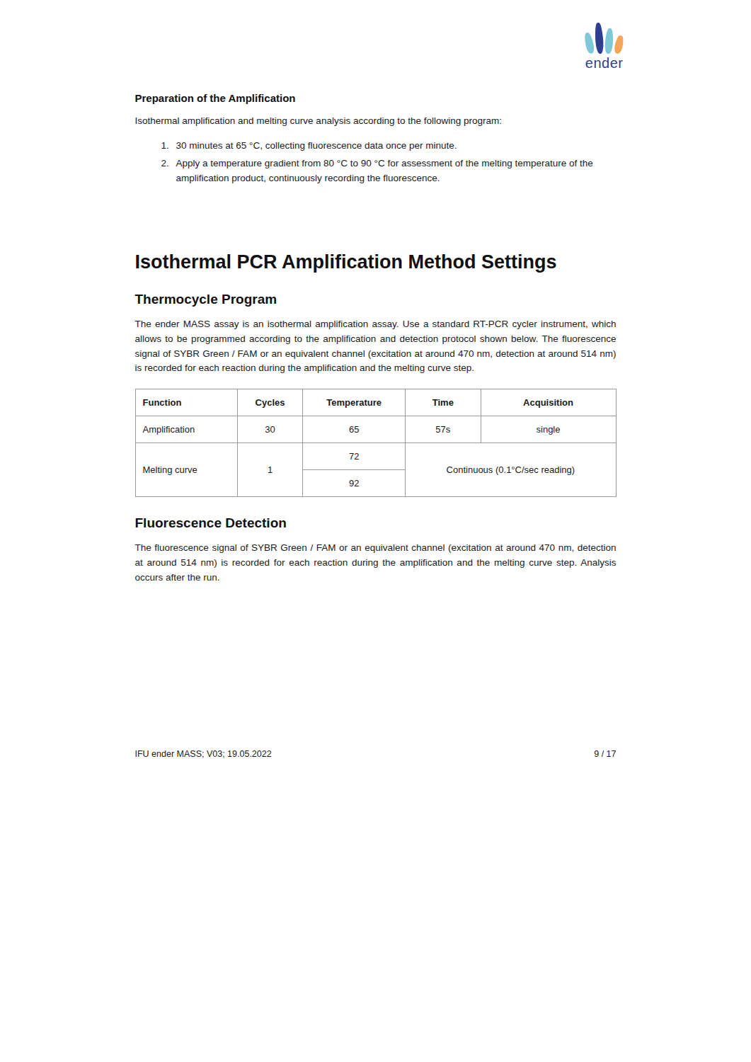ender
Preparation of the Amplification
Isothermal amplification and melting curve analysis according to the following program:
30 minutes at 65 °C, collecting fluorescence data once per minute.
Apply a temperature gradient from 80 °C to 90 °C for assessment of the melting temperature of the amplification product, continuously recording the fluorescence.
Isothermal PCR Amplification Method Settings
Thermocycle Program
The ender MASS assay is an isothermal amplification assay. Use a standard RT-PCR cycler instrument, which allows to be programmed according to the amplification and detection protocol shown below. The fluorescence signal of SYBR Green / FAM or an equivalent channel (excitation at around 470 nm, detection at around 514 nm) is recorded for each reaction during the amplification and the melting curve step.
| Function | Cycles | Temperature | Time | Acquisition |
| --- | --- | --- | --- | --- |
| Amplification | 30 | 65 | 57s | single |
| Melting curve | 1 | 72 | Continuous (0.1°C/sec reading) |
| 92 |
Fluorescence Detection
The fluorescence signal of SYBR Green / FAM or an equivalent channel (excitation at around 470 nm, detection at around 514 nm) is recorded for each reaction during the amplification and the melting curve step. Analysis occurs after the run.
IFU ender MASS; V03; 19.05.2022 9 / 17